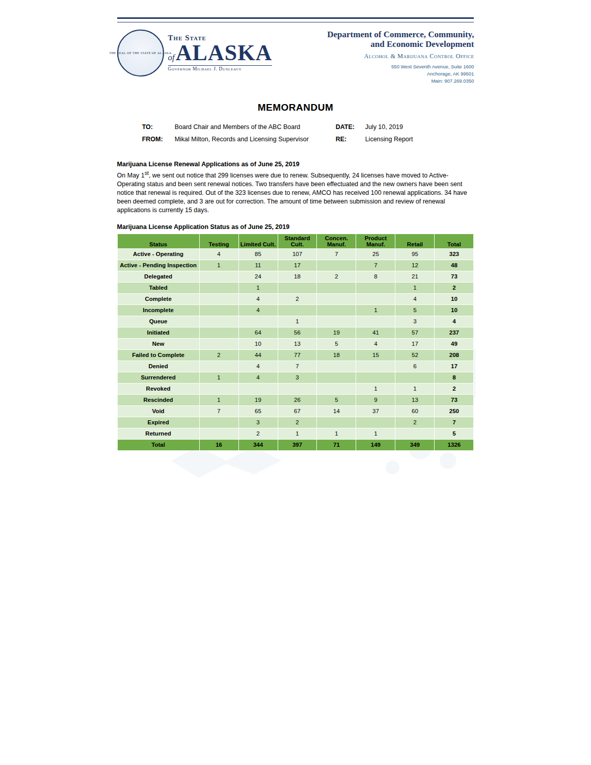THE SEAL OF THE STATE OF ALASKA
The State
of ALASKA
Governor Michael J. Dunleavy
Department of Commerce, Community,
and Economic Development
Alcohol & Marijuana Control Office
550 West Seventh Avenue, Suite 1600
Anchorage, AK 99501
Main: 907.269.0350
MEMORANDUM
| TO: | Board Chair and Members of the ABC Board | DATE: | July 10, 2019 |
| FROM: | Mikal Milton, Records and Licensing Supervisor | RE: | Licensing Report |
Marijuana License Renewal Applications as of June 25, 2019
On May 1st, we sent out notice that 299 licenses were due to renew. Subsequently, 24 licenses have moved to Active-Operating status and been sent renewal notices. Two transfers have been effectuated and the new owners have been sent notice that renewal is required. Out of the 323 licenses due to renew, AMCO has received 100 renewal applications. 34 have been deemed complete, and 3 are out for correction. The amount of time between submission and review of renewal applications is currently 15 days.
Marijuana License Application Status as of June 25, 2019
| Status | Testing | Limited Cult. | Standard Cult. | Concen. Manuf. | Product Manuf. | Retail | Total |
| --- | --- | --- | --- | --- | --- | --- | --- |
| Active - Operating | 4 | 85 | 107 | 7 | 25 | 95 | 323 |
| Active - Pending Inspection | 1 | 11 | 17 | | 7 | 12 | 48 |
| Delegated | | 24 | 18 | 2 | 8 | 21 | 73 |
| Tabled | | 1 | | | | 1 | 2 |
| Complete | | 4 | 2 | | | 4 | 10 |
| Incomplete | | 4 | | | 1 | 5 | 10 |
| Queue | | | 1 | | | 3 | 4 |
| Initiated | | 64 | 56 | 19 | 41 | 57 | 237 |
| New | | 10 | 13 | 5 | 4 | 17 | 49 |
| Failed to Complete | 2 | 44 | 77 | 18 | 15 | 52 | 208 |
| Denied | | 4 | 7 | | | 6 | 17 |
| Surrendered | 1 | 4 | 3 | | | | 8 |
| Revoked | | | | | 1 | 1 | 2 |
| Rescinded | 1 | 19 | 26 | 5 | 9 | 13 | 73 |
| Void | 7 | 65 | 67 | 14 | 37 | 60 | 250 |
| Expired | | 3 | 2 | | | 2 | 7 |
| Returned | | 2 | 1 | 1 | 1 | | 5 |
| Total | 16 | 344 | 397 | 71 | 149 | 349 | 1326 |